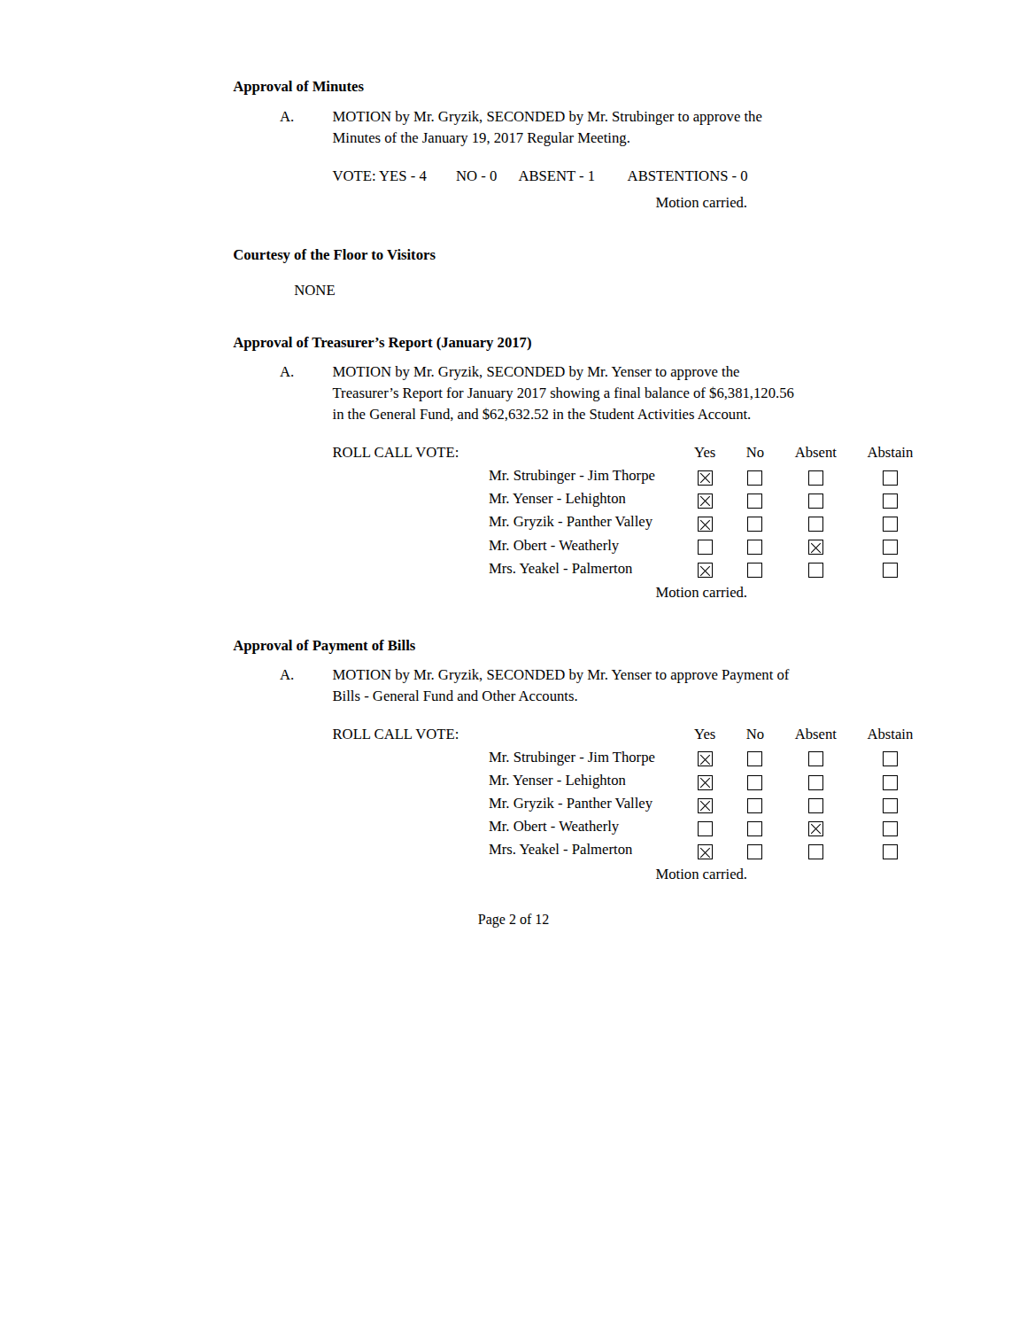Approval of Minutes
A.
MOTION by Mr. Gryzik, SECONDED by Mr. Strubinger to approve the Minutes of the January 19, 2017 Regular Meeting.
VOTE: YES - 4 NO - 0 ABSENT - 1 ABSTENTIONS - 0
Motion carried.
Courtesy of the Floor to Visitors
NONE
Approval of Treasurer’s Report (January 2017)
A.
MOTION by Mr. Gryzik, SECONDED by Mr. Yenser to approve the Treasurer’s Report for January 2017 showing a final balance of $6,381,120.56 in the General Fund, and $62,632.52 in the Student Activities Account.
| ROLL CALL VOTE: | | Yes | No | Absent | Abstain |
| | Mr. Strubinger - Jim Thorpe | | | | |
| | Mr. Yenser - Lehighton | | | | |
| | Mr. Gryzik - Panther Valley | | | | |
| | Mr. Obert - Weatherly | | | | |
| | Mrs. Yeakel - Palmerton | | | | |
Motion carried.
Approval of Payment of Bills
A.
MOTION by Mr. Gryzik, SECONDED by Mr. Yenser to approve Payment of Bills - General Fund and Other Accounts.
| ROLL CALL VOTE: | | Yes | No | Absent | Abstain |
| | Mr. Strubinger - Jim Thorpe | | | | |
| | Mr. Yenser - Lehighton | | | | |
| | Mr. Gryzik - Panther Valley | | | | |
| | Mr. Obert - Weatherly | | | | |
| | Mrs. Yeakel - Palmerton | | | | |
Motion carried.
Page 2 of 12